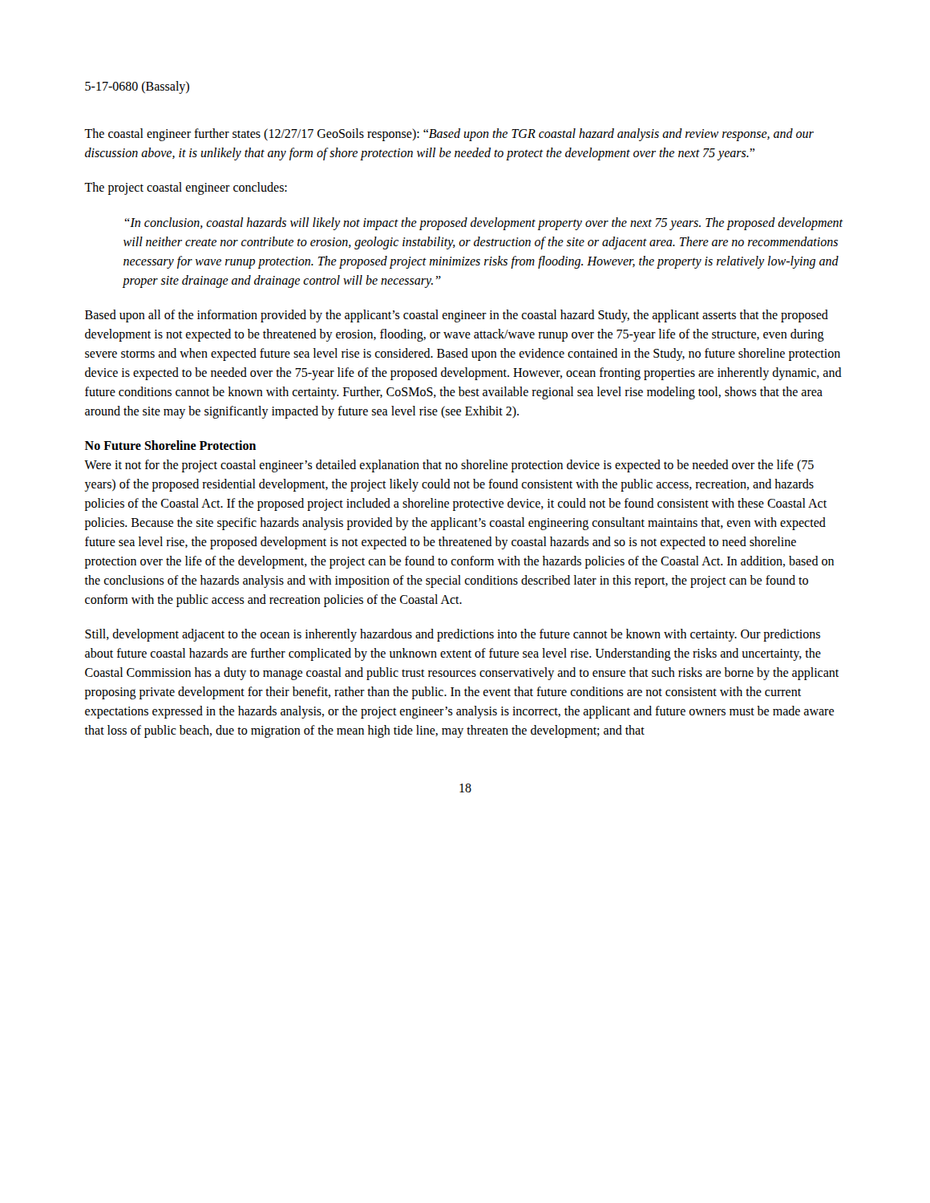5-17-0680 (Bassaly)
The coastal engineer further states (12/27/17 GeoSoils response): “Based upon the TGR coastal hazard analysis and review response, and our discussion above, it is unlikely that any form of shore protection will be needed to protect the development over the next 75 years.”
The project coastal engineer concludes:
“In conclusion, coastal hazards will likely not impact the proposed development property over the next 75 years. The proposed development will neither create nor contribute to erosion, geologic instability, or destruction of the site or adjacent area. There are no recommendations necessary for wave runup protection. The proposed project minimizes risks from flooding. However, the property is relatively low-lying and proper site drainage and drainage control will be necessary.”
Based upon all of the information provided by the applicant’s coastal engineer in the coastal hazard Study, the applicant asserts that the proposed development is not expected to be threatened by erosion, flooding, or wave attack/wave runup over the 75-year life of the structure, even during severe storms and when expected future sea level rise is considered. Based upon the evidence contained in the Study, no future shoreline protection device is expected to be needed over the 75-year life of the proposed development. However, ocean fronting properties are inherently dynamic, and future conditions cannot be known with certainty. Further, CoSMoS, the best available regional sea level rise modeling tool, shows that the area around the site may be significantly impacted by future sea level rise (see Exhibit 2).
No Future Shoreline Protection
Were it not for the project coastal engineer’s detailed explanation that no shoreline protection device is expected to be needed over the life (75 years) of the proposed residential development, the project likely could not be found consistent with the public access, recreation, and hazards policies of the Coastal Act. If the proposed project included a shoreline protective device, it could not be found consistent with these Coastal Act policies. Because the site specific hazards analysis provided by the applicant’s coastal engineering consultant maintains that, even with expected future sea level rise, the proposed development is not expected to be threatened by coastal hazards and so is not expected to need shoreline protection over the life of the development, the project can be found to conform with the hazards policies of the Coastal Act. In addition, based on the conclusions of the hazards analysis and with imposition of the special conditions described later in this report, the project can be found to conform with the public access and recreation policies of the Coastal Act.
Still, development adjacent to the ocean is inherently hazardous and predictions into the future cannot be known with certainty. Our predictions about future coastal hazards are further complicated by the unknown extent of future sea level rise. Understanding the risks and uncertainty, the Coastal Commission has a duty to manage coastal and public trust resources conservatively and to ensure that such risks are borne by the applicant proposing private development for their benefit, rather than the public. In the event that future conditions are not consistent with the current expectations expressed in the hazards analysis, or the project engineer’s analysis is incorrect, the applicant and future owners must be made aware that loss of public beach, due to migration of the mean high tide line, may threaten the development; and that
18